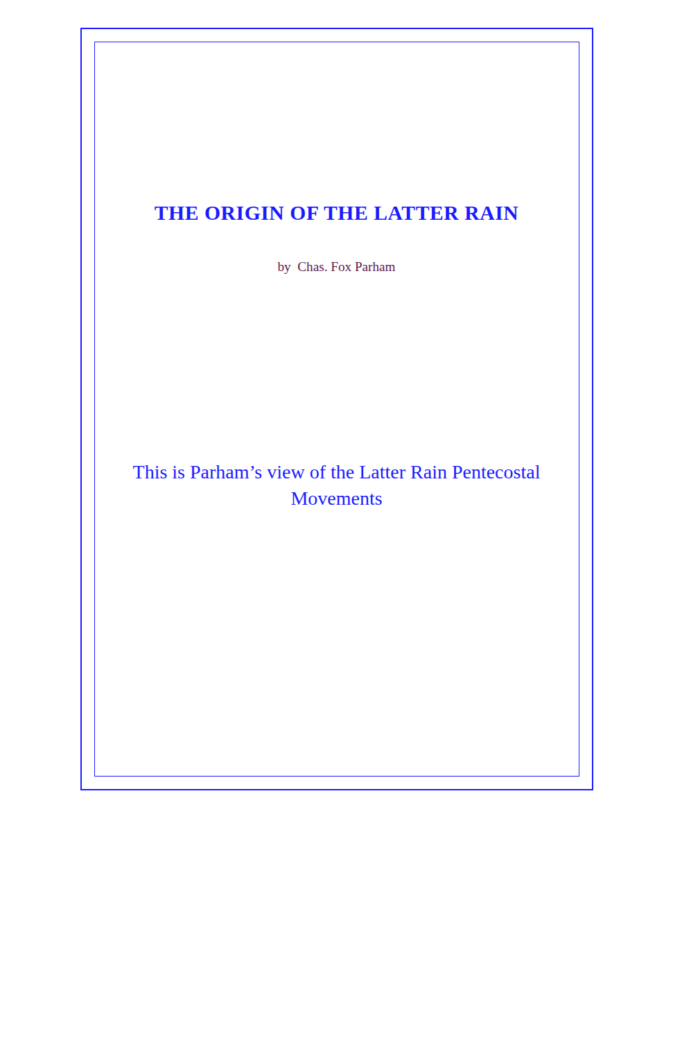THE ORIGIN OF THE LATTER RAIN
by Chas. Fox Parham
This is Parham’s view of the Latter Rain Pentecostal Movements